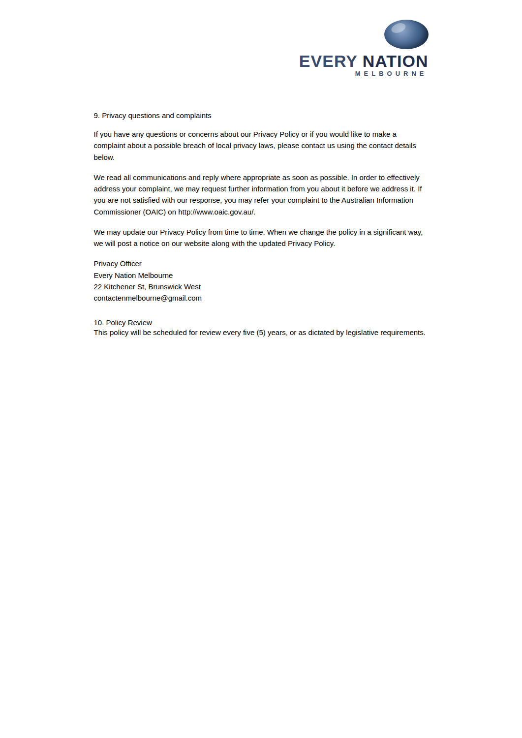EVERY NATION
MELBOURNE
9. Privacy questions and complaints
If you have any questions or concerns about our Privacy Policy or if you would like to make a complaint about a possible breach of local privacy laws, please contact us using the contact details below.
We read all communications and reply where appropriate as soon as possible. In order to effectively address your complaint, we may request further information from you about it before we address it. If you are not satisfied with our response, you may refer your complaint to the Australian Information Commissioner (OAIC) on http://www.oaic.gov.au/.
We may update our Privacy Policy from time to time. When we change the policy in a significant way, we will post a notice on our website along with the updated Privacy Policy.
Privacy Officer
Every Nation Melbourne
22 Kitchener St, Brunswick West
contactenmelbourne@gmail.com
10. Policy Review
This policy will be scheduled for review every five (5) years, or as dictated by legislative requirements.